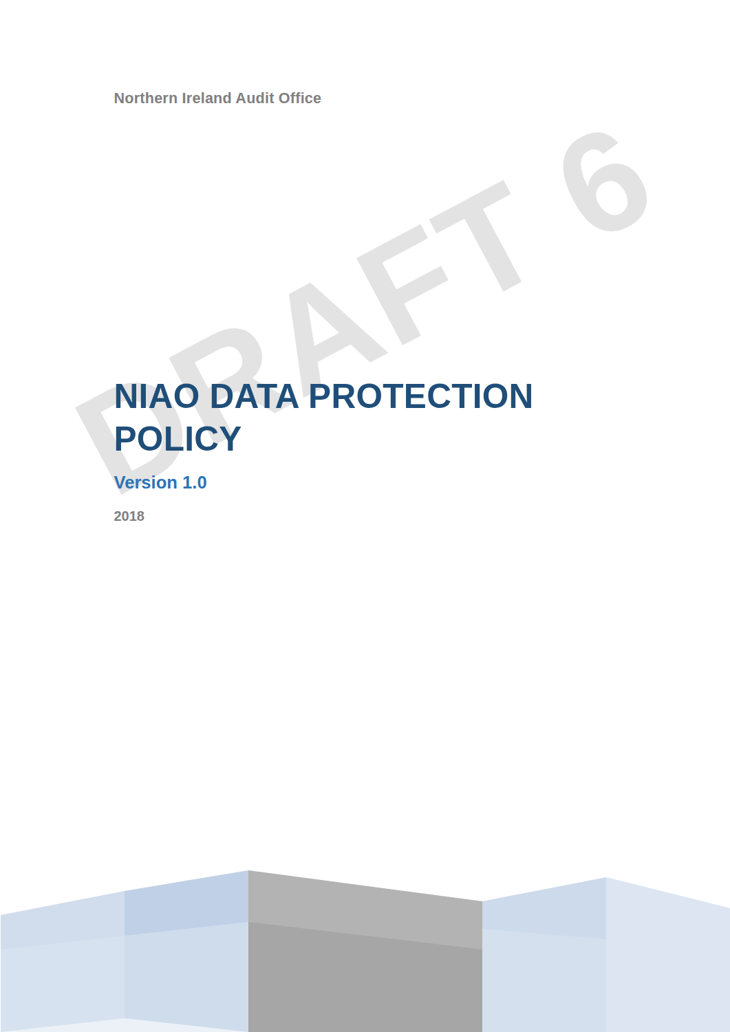Northern Ireland Audit Office
DRAFT 6
NIAO DATA PROTECTION POLICY
Version 1.0
2018